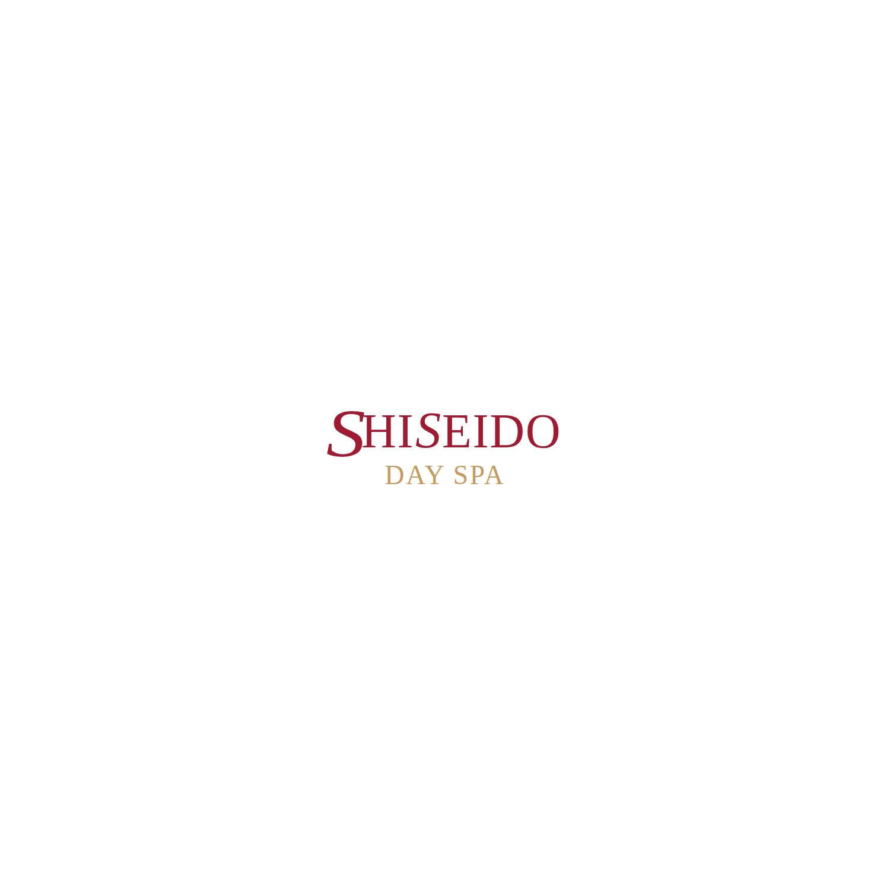SHISEIDO
DAY SPA